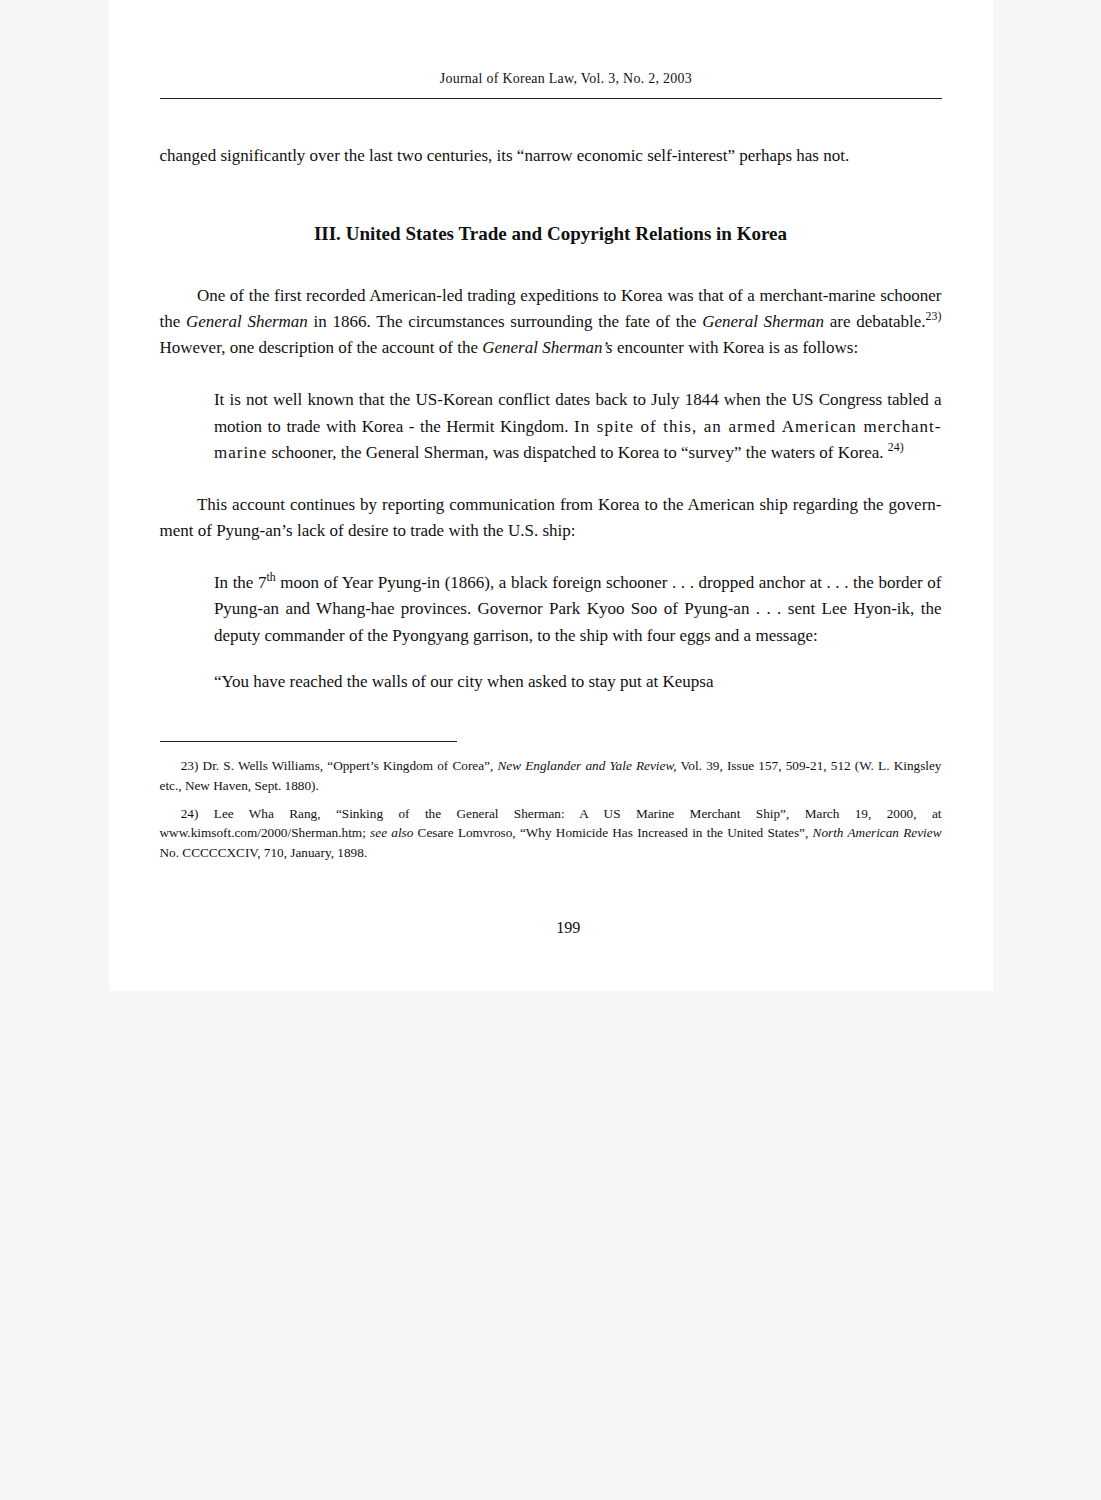Journal of Korean Law, Vol. 3, No. 2, 2003
changed significantly over the last two centuries, its “narrow economic self-interest” perhaps has not.
III. United States Trade and Copyright Relations in Korea
One of the first recorded American-led trading expeditions to Korea was that of a merchant-marine schooner the General Sherman in 1866. The circumstances surrounding the fate of the General Sherman are debatable.23) However, one description of the account of the General Sherman’s encounter with Korea is as follows:
It is not well known that the US-Korean conflict dates back to July 1844 when the US Congress tabled a motion to trade with Korea - the Hermit Kingdom. In spite of this, an armed American merchant-marine schooner, the General Sherman, was dispatched to Korea to “survey” the waters of Korea. 24)
This account continues by reporting communication from Korea to the American ship regarding the government of Pyung-an’s lack of desire to trade with the U.S. ship:
In the 7th moon of Year Pyung-in (1866), a black foreign schooner . . . dropped anchor at . . . the border of Pyung-an and Whang-hae provinces. Governor Park Kyoo Soo of Pyung-an . . . sent Lee Hyon-ik, the deputy commander of the Pyongyang garrison, to the ship with four eggs and a message:
“You have reached the walls of our city when asked to stay put at Keupsa
23) Dr. S. Wells Williams, “Oppert’s Kingdom of Corea”, New Englander and Yale Review, Vol. 39, Issue 157, 509-21, 512 (W. L. Kingsley etc., New Haven, Sept. 1880).
24) Lee Wha Rang, “Sinking of the General Sherman: A US Marine Merchant Ship”, March 19, 2000, at www.kimsoft.com/2000/Sherman.htm; see also Cesare Lomvroso, “Why Homicide Has Increased in the United States”, North American Review No. CCCCCXCIV, 710, January, 1898.
199